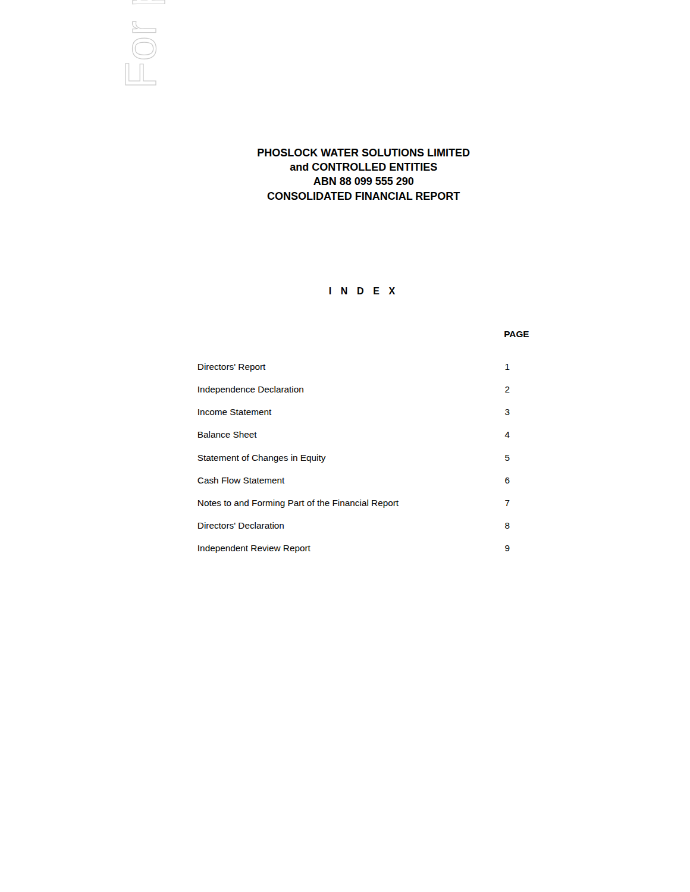For personal use only
PHOSLOCK WATER SOLUTIONS LIMITED
and CONTROLLED ENTITIES
ABN 88 099 555 290
CONSOLIDATED FINANCIAL REPORT
I N D E X
| | PAGE |
| --- | --- |
| Directors' Report | 1 |
| Independence Declaration | 2 |
| Income Statement | 3 |
| Balance Sheet | 4 |
| Statement of Changes in Equity | 5 |
| Cash Flow Statement | 6 |
| Notes to and Forming Part of the Financial Report | 7 |
| Directors' Declaration | 8 |
| Independent Review Report | 9 |